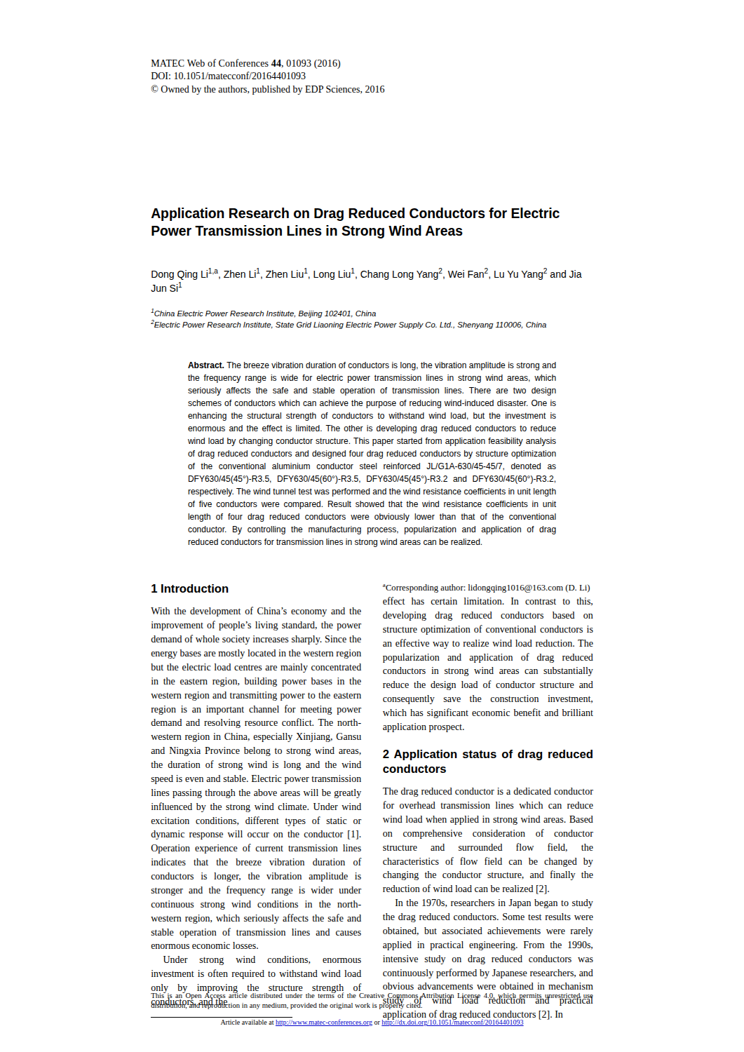MATEC Web of Conferences 44, 01093 (2016)
DOI: 10.1051/matecconf/20164401093
© Owned by the authors, published by EDP Sciences, 2016
Application Research on Drag Reduced Conductors for Electric Power Transmission Lines in Strong Wind Areas
Dong Qing Li1,a, Zhen Li1, Zhen Liu1, Long Liu1, Chang Long Yang2, Wei Fan2, Lu Yu Yang2 and Jia Jun Si1
1China Electric Power Research Institute, Beijing 102401, China
2Electric Power Research Institute, State Grid Liaoning Electric Power Supply Co. Ltd., Shenyang 110006, China
Abstract. The breeze vibration duration of conductors is long, the vibration amplitude is strong and the frequency range is wide for electric power transmission lines in strong wind areas, which seriously affects the safe and stable operation of transmission lines. There are two design schemes of conductors which can achieve the purpose of reducing wind-induced disaster. One is enhancing the structural strength of conductors to withstand wind load, but the investment is enormous and the effect is limited. The other is developing drag reduced conductors to reduce wind load by changing conductor structure. This paper started from application feasibility analysis of drag reduced conductors and designed four drag reduced conductors by structure optimization of the conventional aluminium conductor steel reinforced JL/G1A-630/45-45/7, denoted as DFY630/45(45°)-R3.5, DFY630/45(60°)-R3.5, DFY630/45(45°)-R3.2 and DFY630/45(60°)-R3.2, respectively. The wind tunnel test was performed and the wind resistance coefficients in unit length of five conductors were compared. Result showed that the wind resistance coefficients in unit length of four drag reduced conductors were obviously lower than that of the conventional conductor. By controlling the manufacturing process, popularization and application of drag reduced conductors for transmission lines in strong wind areas can be realized.
1 Introduction
With the development of China’s economy and the improvement of people’s living standard, the power demand of whole society increases sharply. Since the energy bases are mostly located in the western region but the electric load centres are mainly concentrated in the eastern region, building power bases in the western region and transmitting power to the eastern region is an important channel for meeting power demand and resolving resource conflict. The north-western region in China, especially Xinjiang, Gansu and Ningxia Province belong to strong wind areas, the duration of strong wind is long and the wind speed is even and stable. Electric power transmission lines passing through the above areas will be greatly influenced by the strong wind climate. Under wind excitation conditions, different types of static or dynamic response will occur on the conductor [1]. Operation experience of current transmission lines indicates that the breeze vibration duration of conductors is longer, the vibration amplitude is stronger and the frequency range is wider under continuous strong wind conditions in the north-western region, which seriously affects the safe and stable operation of transmission lines and causes enormous economic losses.
Under strong wind conditions, enormous investment is often required to withstand wind load only by improving the structure strength of conductors, and the
aCorresponding author: lidongqing1016@163.com (D. Li)
effect has certain limitation. In contrast to this, developing drag reduced conductors based on structure optimization of conventional conductors is an effective way to realize wind load reduction. The popularization and application of drag reduced conductors in strong wind areas can substantially reduce the design load of conductor structure and consequently save the construction investment, which has significant economic benefit and brilliant application prospect.
2 Application status of drag reduced conductors
The drag reduced conductor is a dedicated conductor for overhead transmission lines which can reduce wind load when applied in strong wind areas. Based on comprehensive consideration of conductor structure and surrounded flow field, the characteristics of flow field can be changed by changing the conductor structure, and finally the reduction of wind load can be realized [2].
In the 1970s, researchers in Japan began to study the drag reduced conductors. Some test results were obtained, but associated achievements were rarely applied in practical engineering. From the 1990s, intensive study on drag reduced conductors was continuously performed by Japanese researchers, and obvious advancements were obtained in mechanism study of wind load reduction and practical application of drag reduced conductors [2]. In
This is an Open Access article distributed under the terms of the Creative Commons Attribution License 4.0, which permits unrestricted use distribution, and reproduction in any medium, provided the original work is properly cited.
Article available at http://www.matec-conferences.org or http://dx.doi.org/10.1051/matecconf/20164401093